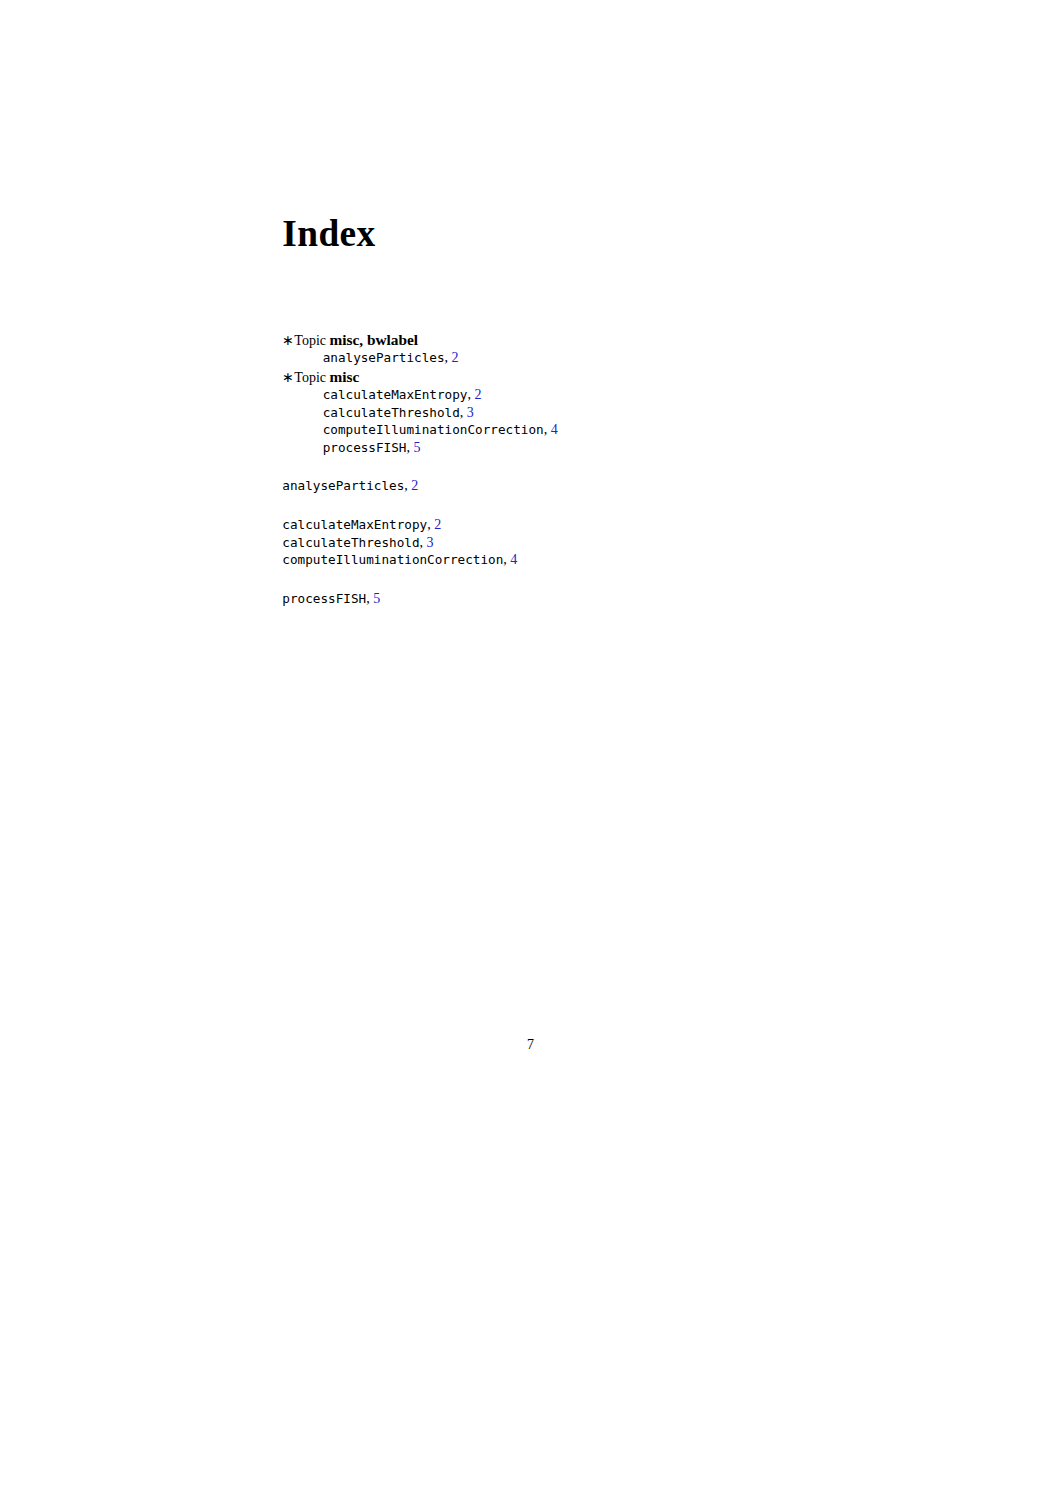Index
∗Topic misc, bwlabel
analyseParticles, 2
∗Topic misc
calculateMaxEntropy, 2
calculateThreshold, 3
computeIlluminationCorrection, 4
processFISH, 5
analyseParticles, 2
calculateMaxEntropy, 2
calculateThreshold, 3
computeIlluminationCorrection, 4
processFISH, 5
7